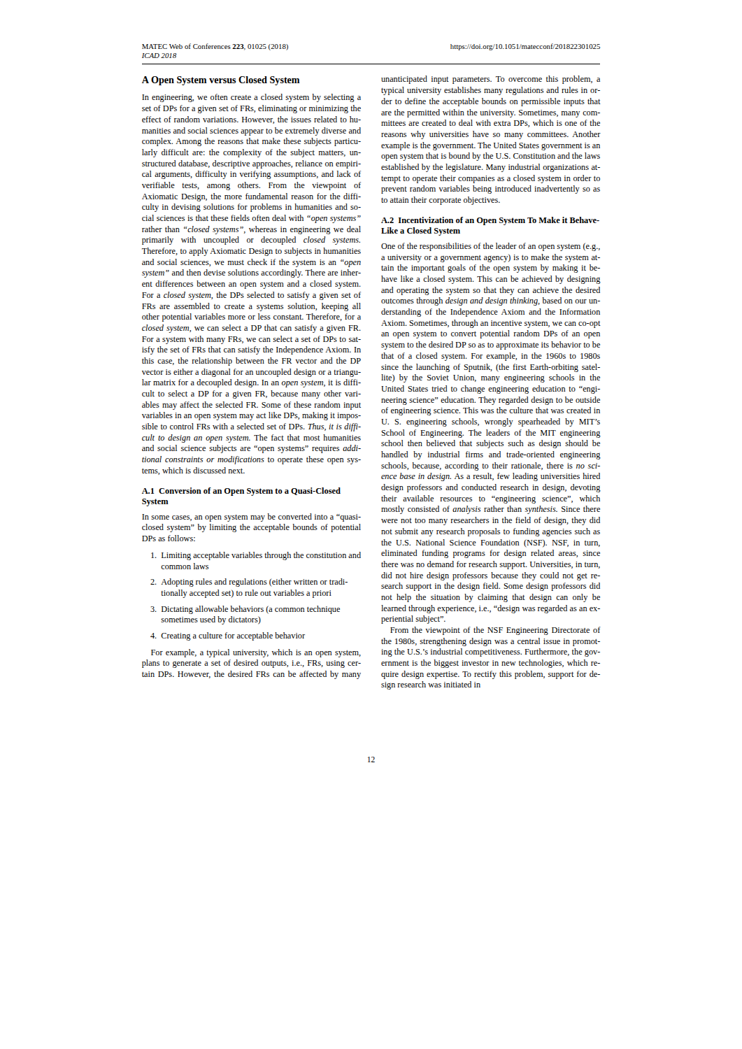MATEC Web of Conferences 223, 01025 (2018)
ICAD 2018
https://doi.org/10.1051/matecconf/201822301025
AOpen System versus Closed System
In engineering, we often create a closed system by selecting a set of DPs for a given set of FRs, eliminating or minimizing the effect of random variations. However, the issues related to humanities and social sciences appear to be extremely diverse and complex. Among the reasons that make these subjects particularly difficult are: the complexity of the subject matters, unstructured database, descriptive approaches, reliance on empirical arguments, difficulty in verifying assumptions, and lack of verifiable tests, among others. From the viewpoint of Axiomatic Design, the more fundamental reason for the difficulty in devising solutions for problems in humanities and social sciences is that these fields often deal with “open systems” rather than “closed systems”, whereas in engineering we deal primarily with uncoupled or decoupled closed systems. Therefore, to apply Axiomatic Design to subjects in humanities and social sciences, we must check if the system is an “open system” and then devise solutions accordingly. There are inherent differences between an open system and a closed system. For a closed system, the DPs selected to satisfy a given set of FRs are assembled to create a systems solution, keeping all other potential variables more or less constant. Therefore, for a closed system, we can select a DP that can satisfy a given FR. For a system with many FRs, we can select a set of DPs to satisfy the set of FRs that can satisfy the Independence Axiom. In this case, the relationship between the FR vector and the DP vector is either a diagonal for an uncoupled design or a triangular matrix for a decoupled design. In an open system, it is difficult to select a DP for a given FR, because many other variables may affect the selected FR. Some of these random input variables in an open system may act like DPs, making it impossible to control FRs with a selected set of DPs. Thus, it is difficult to design an open system. The fact that most humanities and social science subjects are “open systems” requires additional constraints or modifications to operate these open systems, which is discussed next.
A.1 Conversion of an Open System to a Quasi-Closed System
In some cases, an open system may be converted into a “quasi-closed system” by limiting the acceptable bounds of potential DPs as follows:
Limiting acceptable variables through the constitution and common laws
Adopting rules and regulations (either written or traditionally accepted set) to rule out variables a priori
Dictating allowable behaviors (a common technique sometimes used by dictators)
Creating a culture for acceptable behavior
For example, a typical university, which is an open system, plans to generate a set of desired outputs, i.e., FRs, using certain DPs. However, the desired FRs can be affected by many unanticipated input parameters. To overcome this problem, a typical university establishes many regulations and rules in order to define the acceptable bounds on permissible inputs that are the permitted within the university. Sometimes, many committees are created to deal with extra DPs, which is one of the reasons why universities have so many committees. Another example is the government. The United States government is an open system that is bound by the U.S. Constitution and the laws established by the legislature. Many industrial organizations attempt to operate their companies as a closed system in order to prevent random variables being introduced inadvertently so as to attain their corporate objectives.
A.2 Incentivization of an Open System To Make it Behave-Like a Closed System
One of the responsibilities of the leader of an open system (e.g., a university or a government agency) is to make the system attain the important goals of the open system by making it behave like a closed system. This can be achieved by designing and operating the system so that they can achieve the desired outcomes through design and design thinking, based on our understanding of the Independence Axiom and the Information Axiom. Sometimes, through an incentive system, we can co-opt an open system to convert potential random DPs of an open system to the desired DP so as to approximate its behavior to be that of a closed system. For example, in the 1960s to 1980s since the launching of Sputnik, (the first Earth-orbiting satellite) by the Soviet Union, many engineering schools in the United States tried to change engineering education to “engineering science” education. They regarded design to be outside of engineering science. This was the culture that was created in U. S. engineering schools, wrongly spearheaded by MIT’s School of Engineering. The leaders of the MIT engineering school then believed that subjects such as design should be handled by industrial firms and trade-oriented engineering schools, because, according to their rationale, there is no science base in design. As a result, few leading universities hired design professors and conducted research in design, devoting their available resources to “engineering science”, which mostly consisted of analysis rather than synthesis. Since there were not too many researchers in the field of design, they did not submit any research proposals to funding agencies such as the U.S. National Science Foundation (NSF). NSF, in turn, eliminated funding programs for design related areas, since there was no demand for research support. Universities, in turn, did not hire design professors because they could not get research support in the design field. Some design professors did not help the situation by claiming that design can only be learned through experience, i.e., “design was regarded as an experiential subject”.
From the viewpoint of the NSF Engineering Directorate of the 1980s, strengthening design was a central issue in promoting the U.S.’s industrial competitiveness. Furthermore, the government is the biggest investor in new technologies, which require design expertise. To rectify this problem, support for design research was initiated in
12